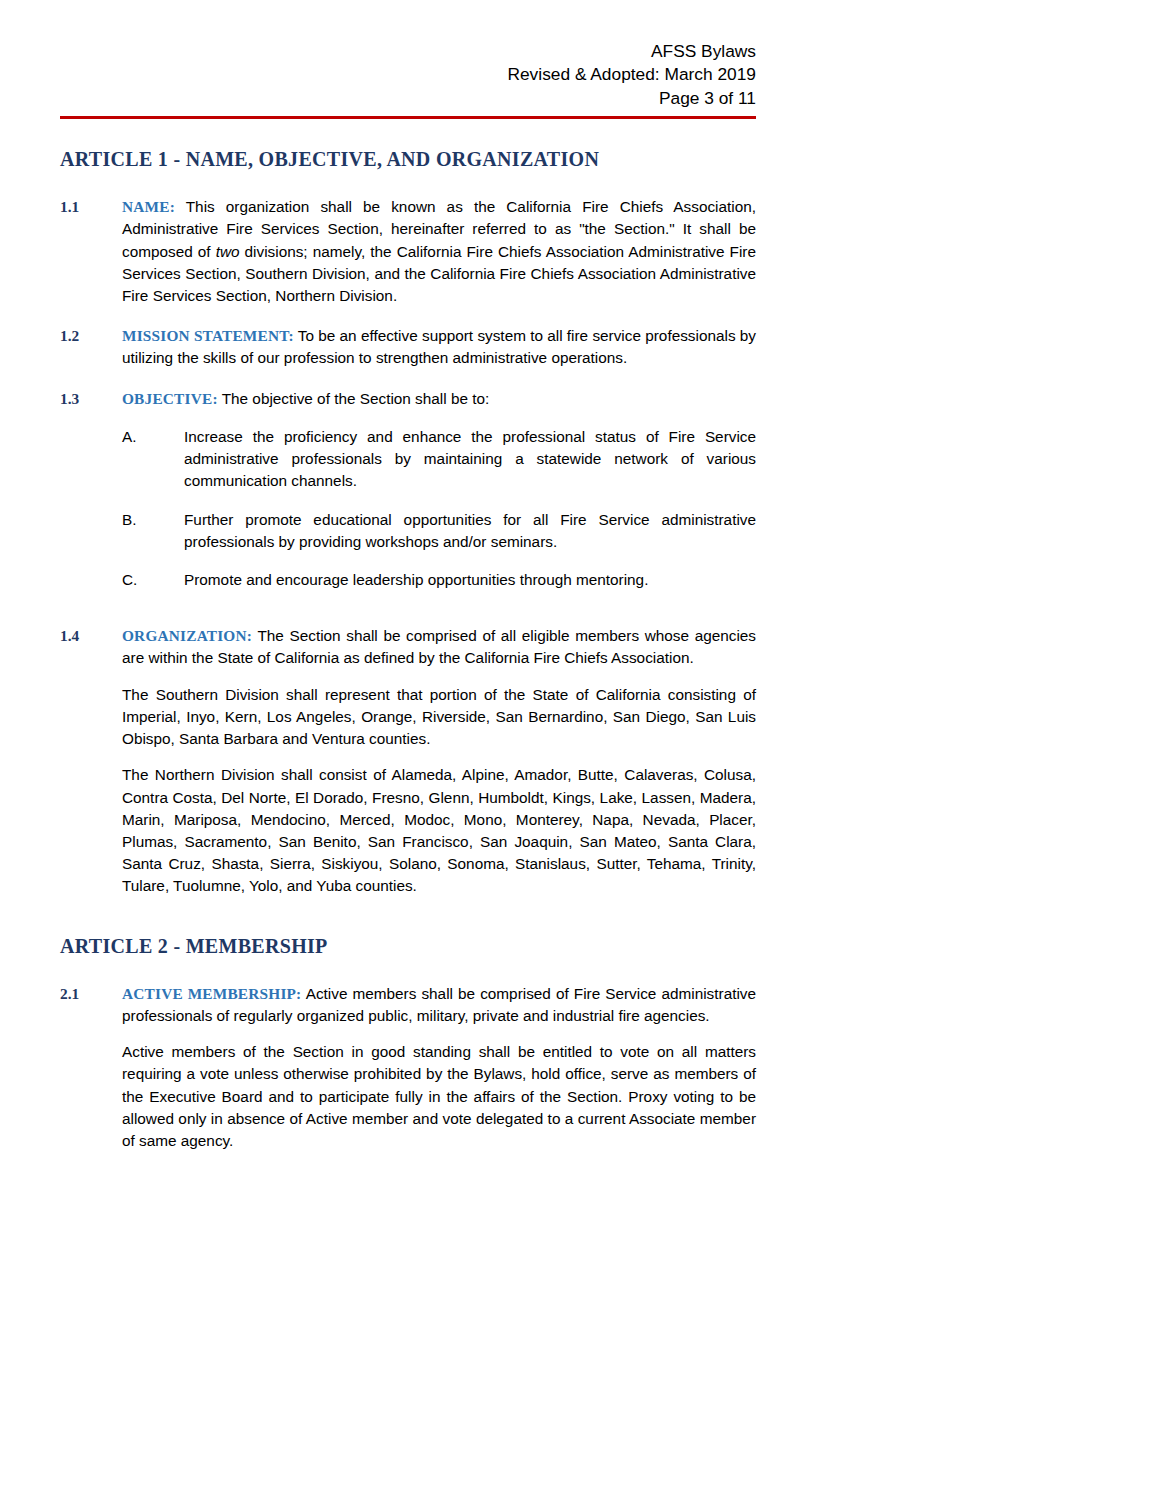AFSS Bylaws
Revised & Adopted: March 2019
Page 3 of 11
ARTICLE 1 - NAME, OBJECTIVE, AND ORGANIZATION
1.1
NAME: This organization shall be known as the California Fire Chiefs Association, Administrative Fire Services Section, hereinafter referred to as "the Section." It shall be composed of two divisions; namely, the California Fire Chiefs Association Administrative Fire Services Section, Southern Division, and the California Fire Chiefs Association Administrative Fire Services Section, Northern Division.
1.2
MISSION STATEMENT: To be an effective support system to all fire service professionals by utilizing the skills of our profession to strengthen administrative operations.
1.3
OBJECTIVE: The objective of the Section shall be to:
A.
Increase the proficiency and enhance the professional status of Fire Service administrative professionals by maintaining a statewide network of various communication channels.
B.
Further promote educational opportunities for all Fire Service administrative professionals by providing workshops and/or seminars.
C.
Promote and encourage leadership opportunities through mentoring.
1.4
ORGANIZATION: The Section shall be comprised of all eligible members whose agencies are within the State of California as defined by the California Fire Chiefs Association.
The Southern Division shall represent that portion of the State of California consisting of Imperial, Inyo, Kern, Los Angeles, Orange, Riverside, San Bernardino, San Diego, San Luis Obispo, Santa Barbara and Ventura counties.
The Northern Division shall consist of Alameda, Alpine, Amador, Butte, Calaveras, Colusa, Contra Costa, Del Norte, El Dorado, Fresno, Glenn, Humboldt, Kings, Lake, Lassen, Madera, Marin, Mariposa, Mendocino, Merced, Modoc, Mono, Monterey, Napa, Nevada, Placer, Plumas, Sacramento, San Benito, San Francisco, San Joaquin, San Mateo, Santa Clara, Santa Cruz, Shasta, Sierra, Siskiyou, Solano, Sonoma, Stanislaus, Sutter, Tehama, Trinity, Tulare, Tuolumne, Yolo, and Yuba counties.
ARTICLE 2 - MEMBERSHIP
2.1
ACTIVE MEMBERSHIP: Active members shall be comprised of Fire Service administrative professionals of regularly organized public, military, private and industrial fire agencies.
Active members of the Section in good standing shall be entitled to vote on all matters requiring a vote unless otherwise prohibited by the Bylaws, hold office, serve as members of the Executive Board and to participate fully in the affairs of the Section. Proxy voting to be allowed only in absence of Active member and vote delegated to a current Associate member of same agency.